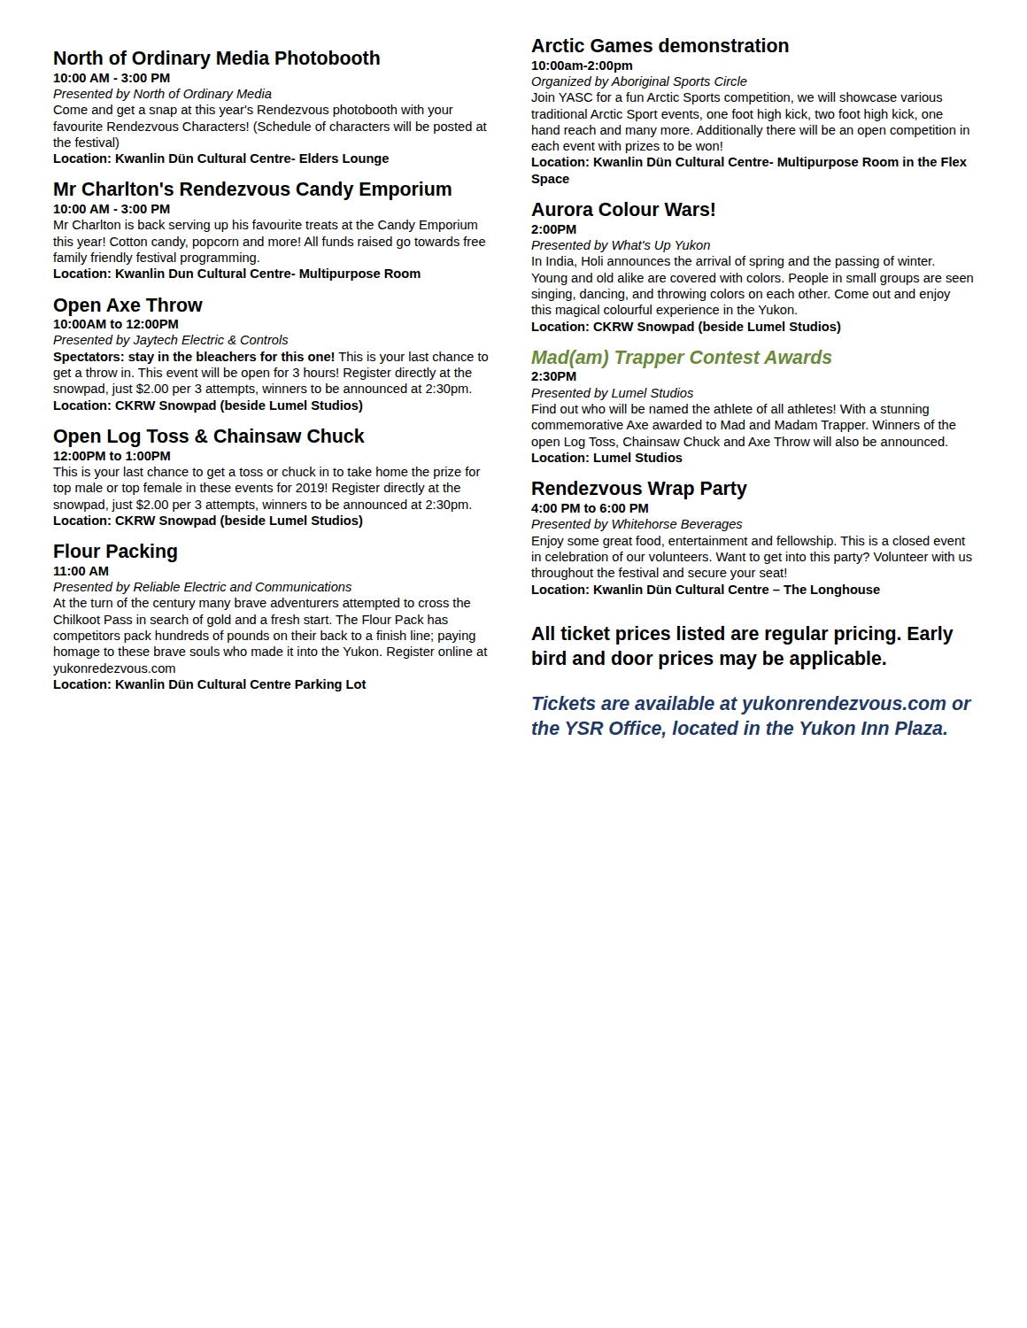North of Ordinary Media Photobooth
10:00 AM - 3:00 PM
Presented by North of Ordinary Media
Come and get a snap at this year's Rendezvous photobooth with your favourite Rendezvous Characters! (Schedule of characters will be posted at the festival)
Location: Kwanlin Dün Cultural Centre- Elders Lounge
Mr Charlton's Rendezvous Candy Emporium
10:00 AM - 3:00 PM
Mr Charlton is back serving up his favourite treats at the Candy Emporium this year! Cotton candy, popcorn and more! All funds raised go towards free family friendly festival programming.
Location: Kwanlin Dun Cultural Centre- Multipurpose Room
Open Axe Throw
10:00AM to 12:00PM
Presented by Jaytech Electric & Controls
Spectators: stay in the bleachers for this one! This is your last chance to get a throw in. This event will be open for 3 hours! Register directly at the snowpad, just $2.00 per 3 attempts, winners to be announced at 2:30pm.
Location: CKRW Snowpad (beside Lumel Studios)
Open Log Toss & Chainsaw Chuck
12:00PM to 1:00PM
This is your last chance to get a toss or chuck in to take home the prize for top male or top female in these events for 2019! Register directly at the snowpad, just $2.00 per 3 attempts, winners to be announced at 2:30pm.
Location: CKRW Snowpad (beside Lumel Studios)
Flour Packing
11:00 AM
Presented by Reliable Electric and Communications
At the turn of the century many brave adventurers attempted to cross the Chilkoot Pass in search of gold and a fresh start. The Flour Pack has competitors pack hundreds of pounds on their back to a finish line; paying homage to these brave souls who made it into the Yukon. Register online at yukonredezvous.com
Location: Kwanlin Dün Cultural Centre Parking Lot
Arctic Games demonstration
10:00am-2:00pm
Organized by Aboriginal Sports Circle
Join YASC for a fun Arctic Sports competition, we will showcase various traditional Arctic Sport events, one foot high kick, two foot high kick, one hand reach and many more. Additionally there will be an open competition in each event with prizes to be won!
Location: Kwanlin Dün Cultural Centre- Multipurpose Room in the Flex Space
Aurora Colour Wars!
2:00PM
Presented by What's Up Yukon
In India, Holi announces the arrival of spring and the passing of winter. Young and old alike are covered with colors. People in small groups are seen singing, dancing, and throwing colors on each other. Come out and enjoy this magical colourful experience in the Yukon.
Location: CKRW Snowpad (beside Lumel Studios)
Mad(am) Trapper Contest Awards
2:30PM
Presented by Lumel Studios
Find out who will be named the athlete of all athletes! With a stunning commemorative Axe awarded to Mad and Madam Trapper. Winners of the open Log Toss, Chainsaw Chuck and Axe Throw will also be announced.
Location: Lumel Studios
Rendezvous Wrap Party
4:00 PM to 6:00 PM
Presented by Whitehorse Beverages
Enjoy some great food, entertainment and fellowship. This is a closed event in celebration of our volunteers. Want to get into this party? Volunteer with us throughout the festival and secure your seat!
Location: Kwanlin Dün Cultural Centre – The Longhouse
All ticket prices listed are regular pricing. Early bird and door prices may be applicable.
Tickets are available at yukonrendezvous.com or the YSR Office, located in the Yukon Inn Plaza.